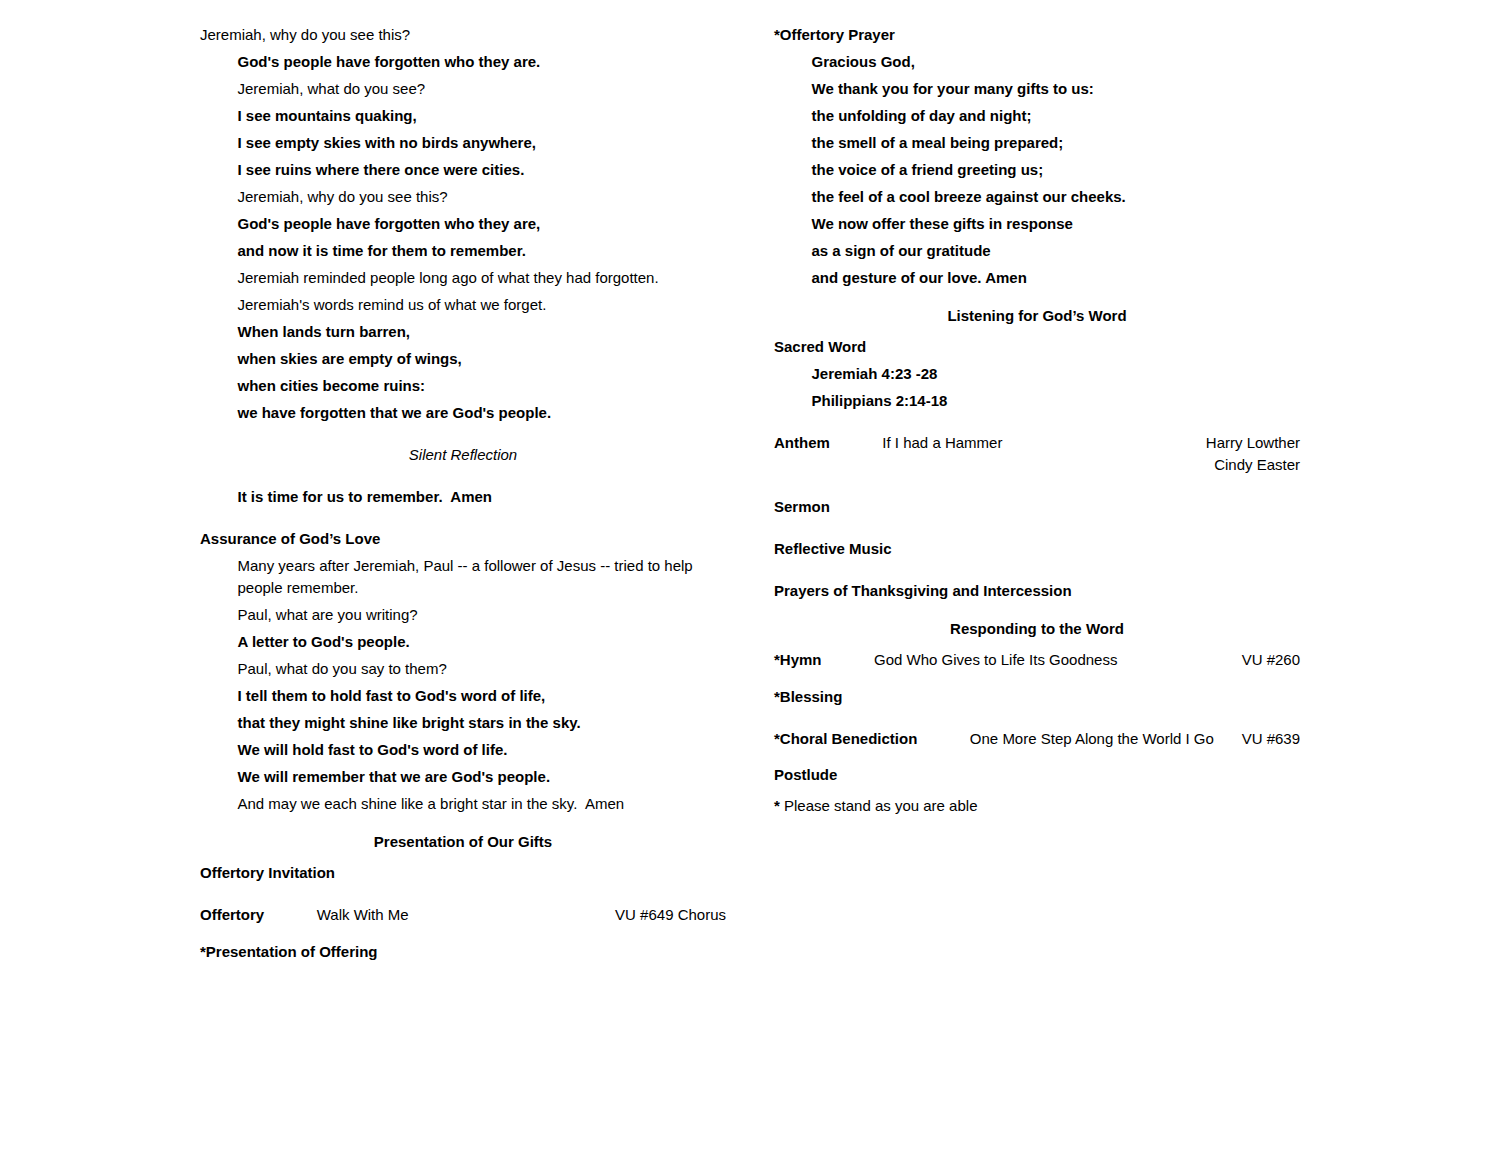Jeremiah, why do you see this?
God's people have forgotten who they are.
Jeremiah, what do you see?
I see mountains quaking,
I see empty skies with no birds anywhere,
I see ruins where there once were cities.
Jeremiah, why do you see this?
God's people have forgotten who they are,
and now it is time for them to remember.
Jeremiah reminded people long ago of what they had forgotten.
Jeremiah's words remind us of what we forget.
When lands turn barren,
when skies are empty of wings,
when cities become ruins:
we have forgotten that we are God's people.
Silent Reflection
It is time for us to remember. Amen
Assurance of God’s Love
Many years after Jeremiah, Paul -- a follower of Jesus -- tried to help people remember.
Paul, what are you writing?
A letter to God's people.
Paul, what do you say to them?
I tell them to hold fast to God's word of life,
that they might shine like bright stars in the sky.
We will hold fast to God's word of life.
We will remember that we are God's people.
And may we each shine like a bright star in the sky. Amen
Presentation of Our Gifts
Offertory Invitation
Offertory Walk With Me VU #649 Chorus
*Presentation of Offering
*Offertory Prayer
Gracious God,
We thank you for your many gifts to us:
the unfolding of day and night;
the smell of a meal being prepared;
the voice of a friend greeting us;
the feel of a cool breeze against our cheeks.
We now offer these gifts in response
as a sign of our gratitude
and gesture of our love. Amen
Listening for God’s Word
Sacred Word
Jeremiah 4:23 -28
Philippians 2:14-18
Anthem If I had a Hammer Harry Lowther
Cindy Easter
Sermon
Reflective Music
Prayers of Thanksgiving and Intercession
Responding to the Word
*Hymn God Who Gives to Life Its Goodness VU #260
*Blessing
*Choral Benediction One More Step Along the World I Go VU #639
Postlude
* Please stand as you are able